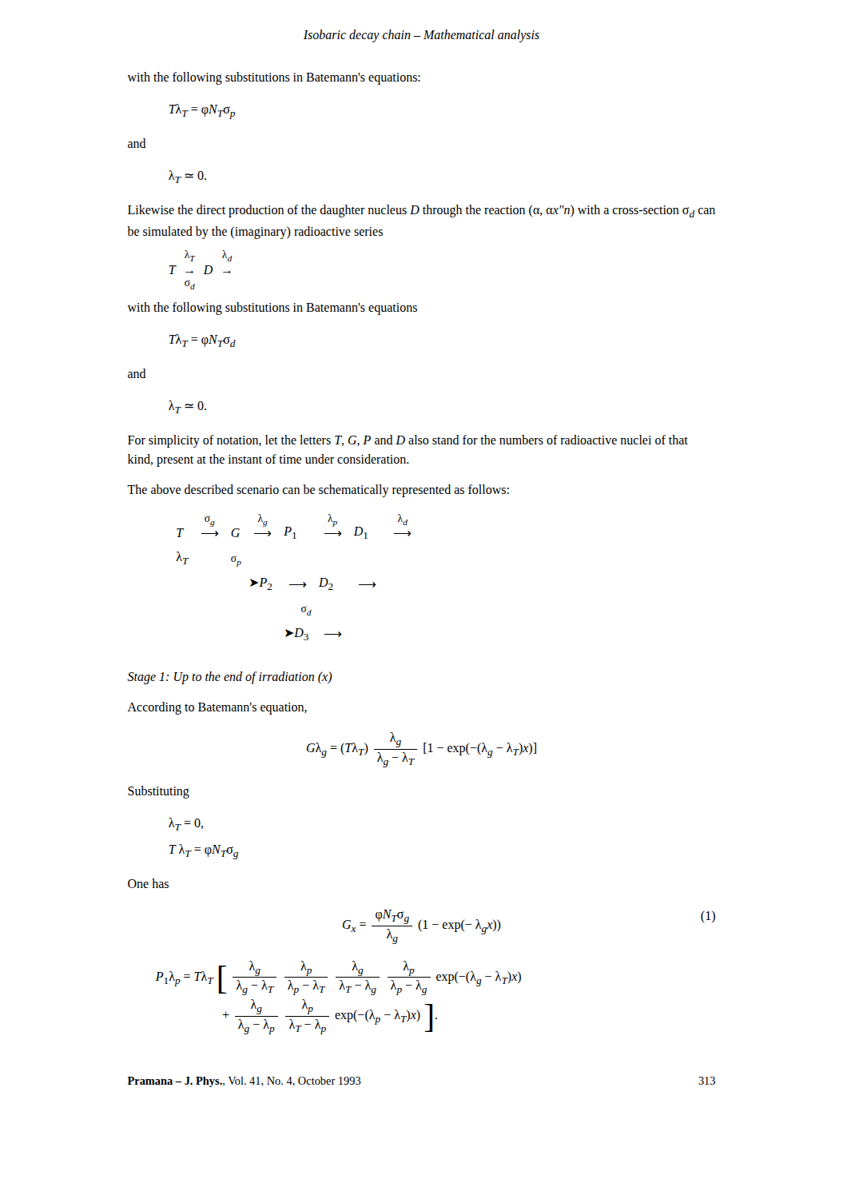Isobaric decay chain – Mathematical analysis
with the following substitutions in Batemann's equations:
TλT = φNTσp
and
λT ≃ 0.
Likewise the direct production of the daughter nucleus D through the reaction (α, αx″n) with a cross-section σd can be simulated by the (imaginary) radioactive series
T λT→σd D λd→
with the following substitutions in Batemann's equations
TλT = φNTσd
and
λT ≃ 0.
For simplicity of notation, let the letters T, G, P and D also stand for the numbers of radioactive nuclei of that kind, present at the instant of time under consideration.
The above described scenario can be schematically represented as follows:
| T | σ g ⟶ | G | λ g ⟶ | P 1 | λ p ⟶ | D 1 | λ d ⟶ |
| λ T | | σ p | | | | | |
| | | | ➤ P 2 | ⟶ | D 2 | ⟶ | |
| | | | | σ d | | | |
| | | | | ➤ D 3 | ⟶ | | |
Stage 1: Up to the end of irradiation (x)
According to Batemann's equation,
Gλg = (TλT) λg λg − λT [1 − exp(−(λg − λT)x)]
Substituting
λT = 0, T λT = φNTσg
One has
Gx = φNTσg λg (1 − exp(− λgx)) (1)
P1λp = TλT [ λg λg − λT λp λp − λT λg λT − λg λp λp − λg exp(−(λg − λT)x)
+ λg λg − λp λp λT − λp exp(−(λp − λT)x) ].
Pramana – J. Phys., Vol. 41, No. 4, October 1993 313